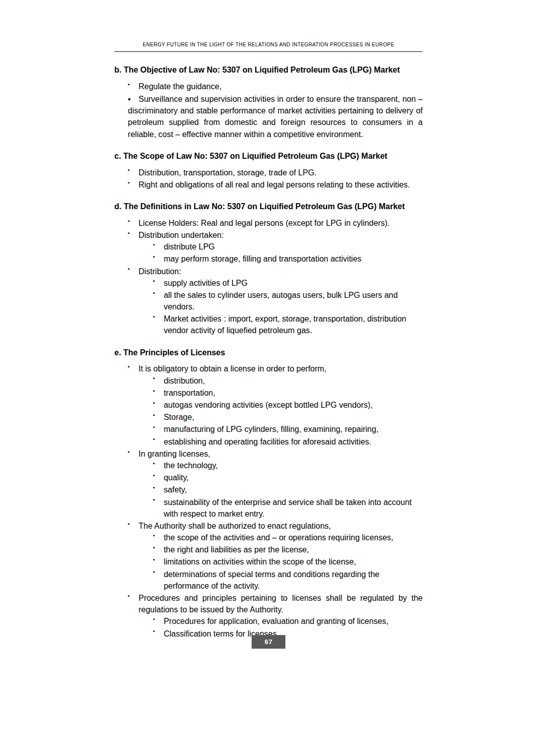Energy Future in the Light of the Relations and Integration Processes in Europe
b. The Objective of Law No: 5307 on Liquified Petroleum Gas (LPG) Market
Regulate the guidance,
▪Surveillance and supervision activities in order to ensure the transparent, non –discriminatory and stable performance of market activities pertaining to delivery of petroleum supplied from domestic and foreign resources to consumers in a reliable, cost – effective manner within a competitive environment.
c. The Scope of Law No: 5307 on Liquified Petroleum Gas (LPG) Market
Distribution, transportation, storage, trade of LPG.
Right and obligations of all real and legal persons relating to these activities.
d. The Definitions in Law No: 5307 on Liquified Petroleum Gas (LPG) Market
License Holders: Real and legal persons (except for LPG in cylinders).
Distribution undertaken:
distribute LPG
may perform storage, filling and transportation activities
Distribution:
supply activities of LPG
all the sales to cylinder users, autogas users, bulk LPG users and vendors.
Market activities : import, export, storage, transportation, distribution vendor activity of liquefied petroleum gas.
e. The Principles of Licenses
It is obligatory to obtain a license in order to perform,
distribution,
transportation,
autogas vendoring activities (except bottled LPG vendors),
Storage,
manufacturing of LPG cylinders, filling, examining, repairing,
establishing and operating facilities for aforesaid activities.
In granting licenses,
the technology,
quality,
safety,
sustainability of the enterprise and service shall be taken into account with respect to market entry.
The Authority shall be authorized to enact regulations,
the scope of the activities and – or operations requiring licenses,
the right and liabilities as per the license,
limitations on activities within the scope of the license,
determinations of special terms and conditions regarding the performance of the activity.
Procedures and principles pertaining to licenses shall be regulated by the regulations to be issued by the Authority.
Procedures for application, evaluation and granting of licenses,
Classification terms for licenses,
67